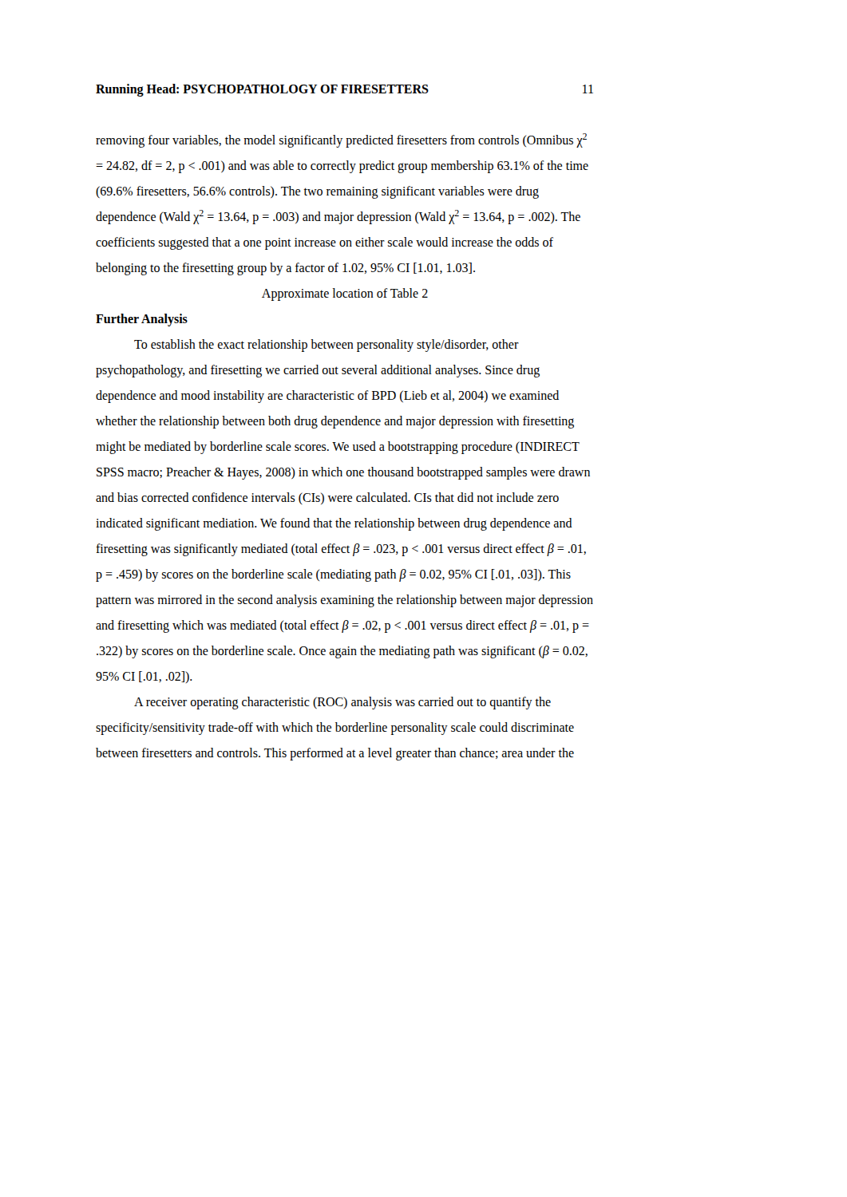Running Head: PSYCHOPATHOLOGY OF FIRESETTERS 11
removing four variables, the model significantly predicted firesetters from controls (Omnibus χ2 = 24.82, df = 2, p < .001) and was able to correctly predict group membership 63.1% of the time (69.6% firesetters, 56.6% controls). The two remaining significant variables were drug dependence (Wald χ2 = 13.64, p = .003) and major depression (Wald χ2 = 13.64, p = .002). The coefficients suggested that a one point increase on either scale would increase the odds of belonging to the firesetting group by a factor of 1.02, 95% CI [1.01, 1.03].
Approximate location of Table 2
Further Analysis
To establish the exact relationship between personality style/disorder, other psychopathology, and firesetting we carried out several additional analyses. Since drug dependence and mood instability are characteristic of BPD (Lieb et al, 2004) we examined whether the relationship between both drug dependence and major depression with firesetting might be mediated by borderline scale scores. We used a bootstrapping procedure (INDIRECT SPSS macro; Preacher & Hayes, 2008) in which one thousand bootstrapped samples were drawn and bias corrected confidence intervals (CIs) were calculated. CIs that did not include zero indicated significant mediation. We found that the relationship between drug dependence and firesetting was significantly mediated (total effect β = .023, p < .001 versus direct effect β = .01, p = .459) by scores on the borderline scale (mediating path β = 0.02, 95% CI [.01, .03]). This pattern was mirrored in the second analysis examining the relationship between major depression and firesetting which was mediated (total effect β = .02, p < .001 versus direct effect β = .01, p = .322) by scores on the borderline scale. Once again the mediating path was significant (β = 0.02, 95% CI [.01, .02]).
A receiver operating characteristic (ROC) analysis was carried out to quantify the specificity/sensitivity trade-off with which the borderline personality scale could discriminate between firesetters and controls. This performed at a level greater than chance; area under the